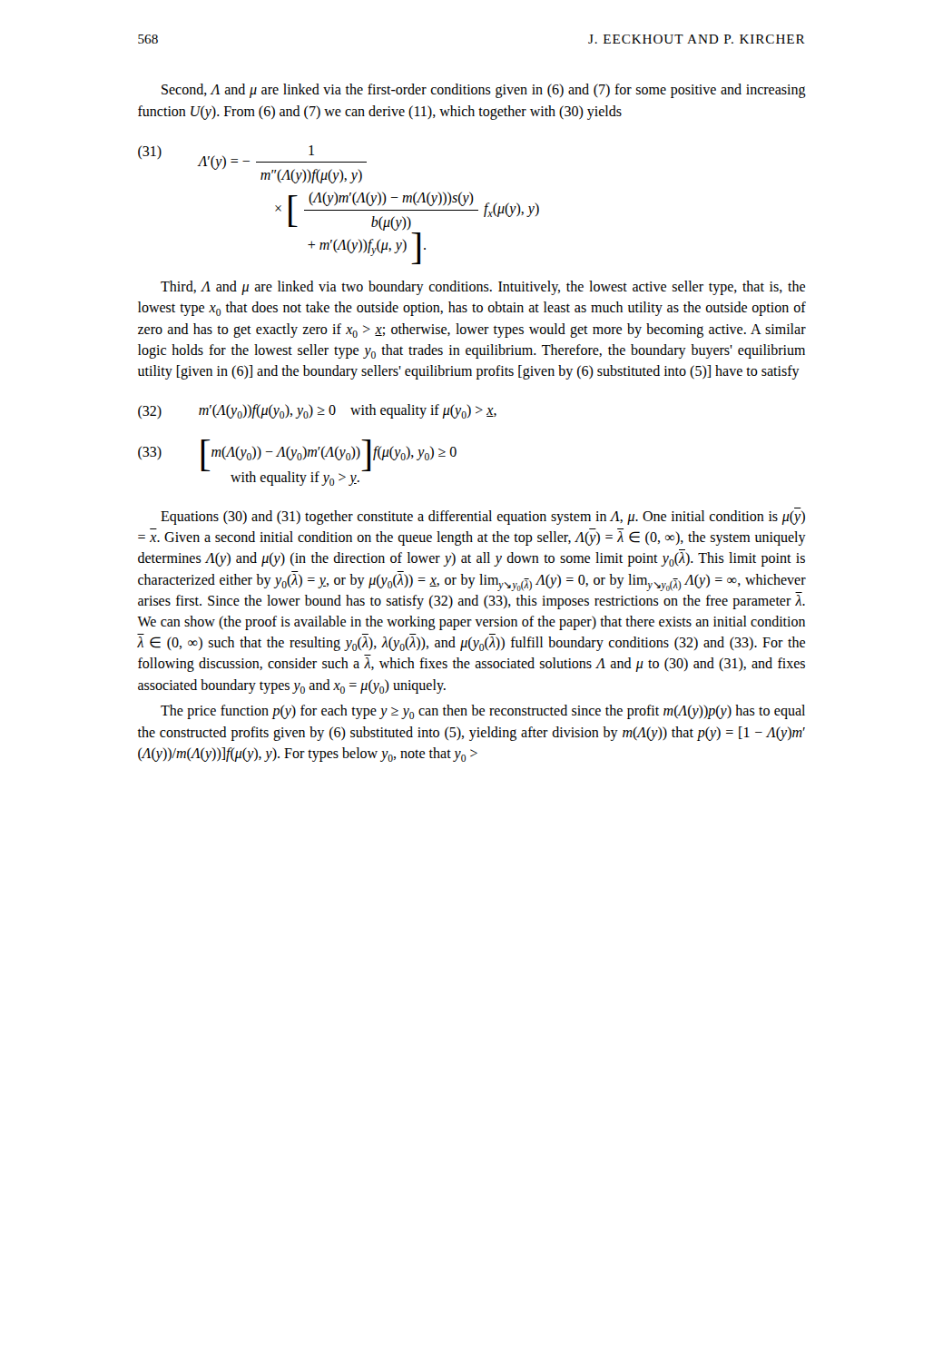568 J. EECKHOUT AND P. KIRCHER
Second, Λ and μ are linked via the first-order conditions given in (6) and (7) for some positive and increasing function U(y). From (6) and (7) we can derive (11), which together with (30) yields
(31)
Λ′(y) = − 1 m″(Λ(y))f(μ(y), y) × [ (Λ(y)m′(Λ(y)) − m(Λ(y)))s(y) b(μ(y)) fx(μ(y), y) + m′(Λ(y))fy(μ, y) ].
Third, Λ and μ are linked via two boundary conditions. Intuitively, the lowest active seller type, that is, the lowest type x0 that does not take the outside option, has to obtain at least as much utility as the outside option of zero and has to get exactly zero if x0 > x; otherwise, lower types would get more by becoming active. A similar logic holds for the lowest seller type y0 that trades in equilibrium. Therefore, the boundary buyers' equilibrium utility [given in (6)] and the boundary sellers' equilibrium profits [given by (6) substituted into (5)] have to satisfy
(32)
m′(Λ(y0))f(μ(y0), y0) ≥ 0 with equality if μ(y0) > x,
(33)
[m(Λ(y0)) − Λ(y0)m′(Λ(y0))] f(μ(y0), y0) ≥ 0 with equality if y0 > y.
Equations (30) and (31) together constitute a differential equation system in Λ, μ. One initial condition is μ(y) = x. Given a second initial condition on the queue length at the top seller, Λ(y) = λ ∈ (0, ∞), the system uniquely determines Λ(y) and μ(y) (in the direction of lower y) at all y down to some limit point y0(λ). This limit point is characterized either by y0(λ) = y, or by μ(y0(λ)) = x, or by limy↘y0(λ) Λ(y) = 0, or by limy↘y0(λ) Λ(y) = ∞, whichever arises first. Since the lower bound has to satisfy (32) and (33), this imposes restrictions on the free parameter λ. We can show (the proof is available in the working paper version of the paper) that there exists an initial condition λ ∈ (0, ∞) such that the resulting y0(λ), λ(y0(λ)), and μ(y0(λ)) fulfill boundary conditions (32) and (33). For the following discussion, consider such a λ, which fixes the associated solutions Λ and μ to (30) and (31), and fixes associated boundary types y0 and x0 = μ(y0) uniquely.
The price function p(y) for each type y ≥ y0 can then be reconstructed since the profit m(Λ(y))p(y) has to equal the constructed profits given by (6) substituted into (5), yielding after division by m(Λ(y)) that p(y) = [1 − Λ(y)m′(Λ(y))/m(Λ(y))]f(μ(y), y). For types below y0, note that y0 >